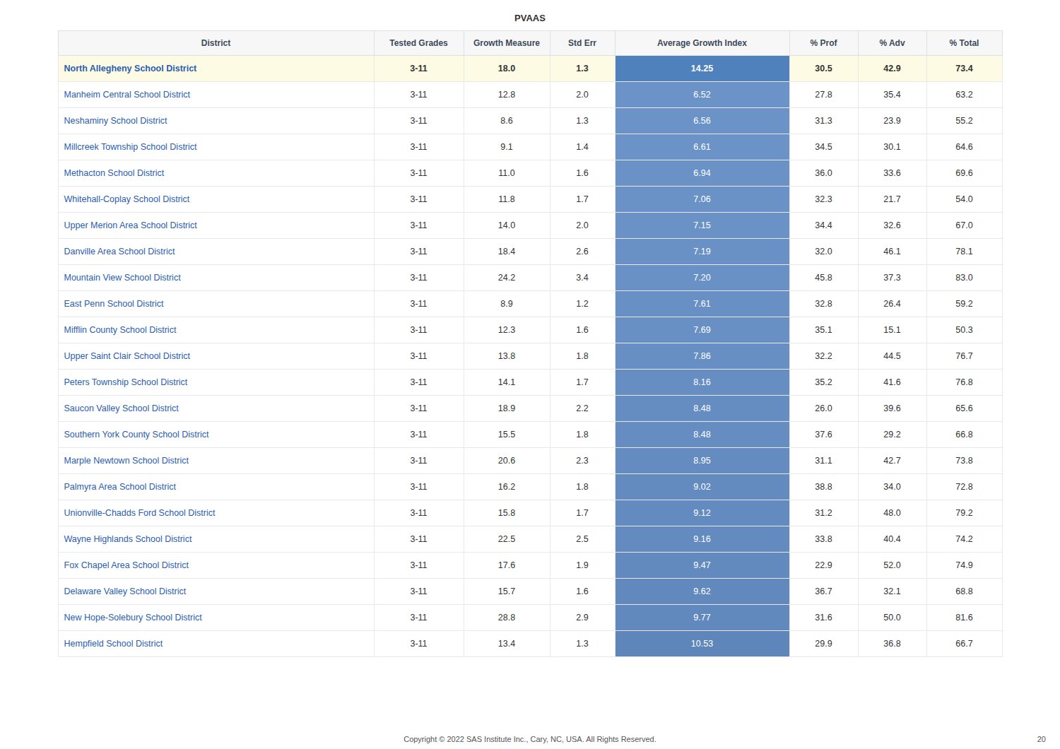PVAAS
| District | Tested Grades | Growth Measure | Std Err | Average Growth Index | % Prof | % Adv | % Total |
| --- | --- | --- | --- | --- | --- | --- | --- |
| North Allegheny School District | 3-11 | 18.0 | 1.3 | 14.25 | 30.5 | 42.9 | 73.4 |
| Manheim Central School District | 3-11 | 12.8 | 2.0 | 6.52 | 27.8 | 35.4 | 63.2 |
| Neshaminy School District | 3-11 | 8.6 | 1.3 | 6.56 | 31.3 | 23.9 | 55.2 |
| Millcreek Township School District | 3-11 | 9.1 | 1.4 | 6.61 | 34.5 | 30.1 | 64.6 |
| Methacton School District | 3-11 | 11.0 | 1.6 | 6.94 | 36.0 | 33.6 | 69.6 |
| Whitehall-Coplay School District | 3-11 | 11.8 | 1.7 | 7.06 | 32.3 | 21.7 | 54.0 |
| Upper Merion Area School District | 3-11 | 14.0 | 2.0 | 7.15 | 34.4 | 32.6 | 67.0 |
| Danville Area School District | 3-11 | 18.4 | 2.6 | 7.19 | 32.0 | 46.1 | 78.1 |
| Mountain View School District | 3-11 | 24.2 | 3.4 | 7.20 | 45.8 | 37.3 | 83.0 |
| East Penn School District | 3-11 | 8.9 | 1.2 | 7.61 | 32.8 | 26.4 | 59.2 |
| Mifflin County School District | 3-11 | 12.3 | 1.6 | 7.69 | 35.1 | 15.1 | 50.3 |
| Upper Saint Clair School District | 3-11 | 13.8 | 1.8 | 7.86 | 32.2 | 44.5 | 76.7 |
| Peters Township School District | 3-11 | 14.1 | 1.7 | 8.16 | 35.2 | 41.6 | 76.8 |
| Saucon Valley School District | 3-11 | 18.9 | 2.2 | 8.48 | 26.0 | 39.6 | 65.6 |
| Southern York County School District | 3-11 | 15.5 | 1.8 | 8.48 | 37.6 | 29.2 | 66.8 |
| Marple Newtown School District | 3-11 | 20.6 | 2.3 | 8.95 | 31.1 | 42.7 | 73.8 |
| Palmyra Area School District | 3-11 | 16.2 | 1.8 | 9.02 | 38.8 | 34.0 | 72.8 |
| Unionville-Chadds Ford School District | 3-11 | 15.8 | 1.7 | 9.12 | 31.2 | 48.0 | 79.2 |
| Wayne Highlands School District | 3-11 | 22.5 | 2.5 | 9.16 | 33.8 | 40.4 | 74.2 |
| Fox Chapel Area School District | 3-11 | 17.6 | 1.9 | 9.47 | 22.9 | 52.0 | 74.9 |
| Delaware Valley School District | 3-11 | 15.7 | 1.6 | 9.62 | 36.7 | 32.1 | 68.8 |
| New Hope-Solebury School District | 3-11 | 28.8 | 2.9 | 9.77 | 31.6 | 50.0 | 81.6 |
| Hempfield School District | 3-11 | 13.4 | 1.3 | 10.53 | 29.9 | 36.8 | 66.7 |
Copyright © 2022 SAS Institute Inc., Cary, NC, USA. All Rights Reserved.
20